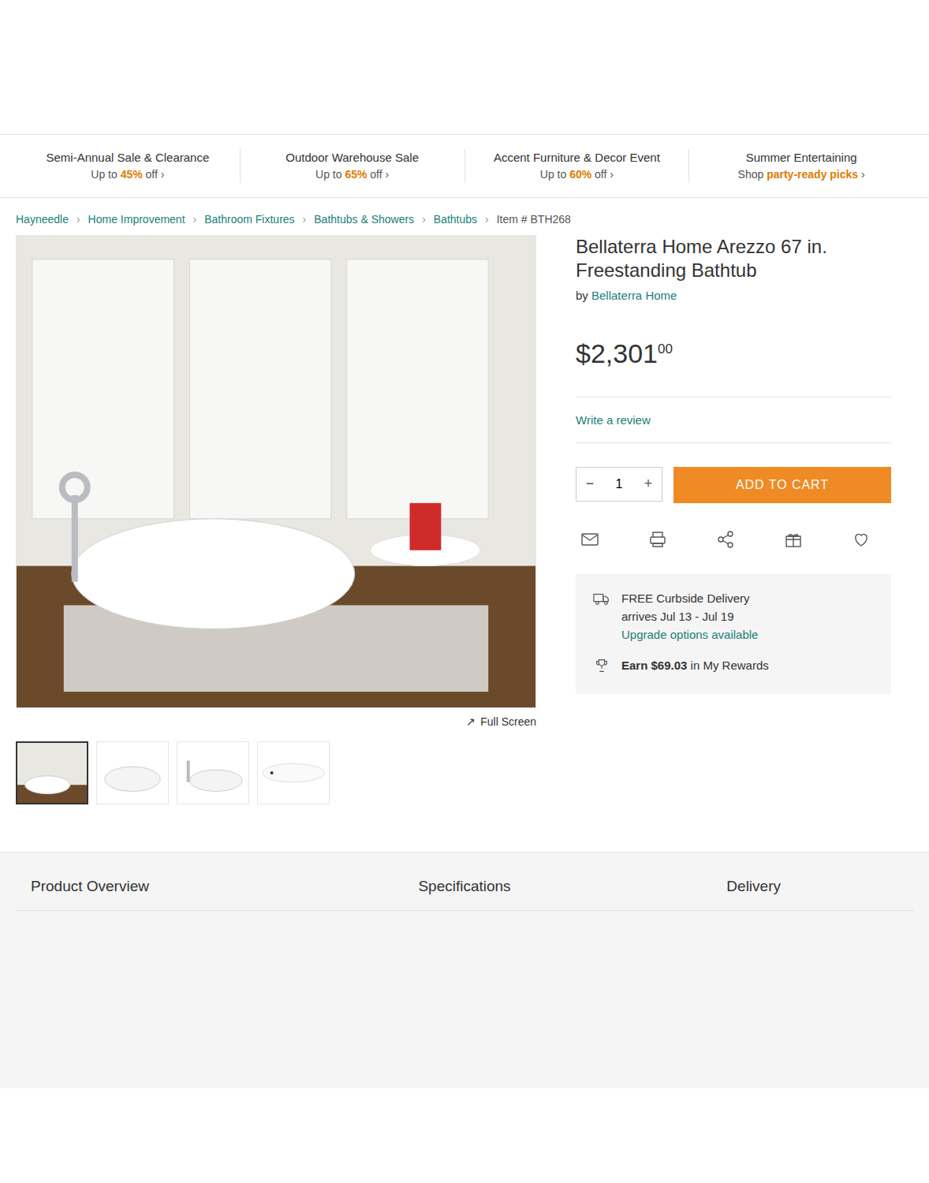Semi-Annual Sale & Clearance Up to 45% off ›
Outdoor Warehouse Sale Up to 65% off ›
Accent Furniture & Decor Event Up to 60% off ›
Summer Entertaining Shop party-ready picks ›
Hayneedle
Home Improvement
Bathroom Fixtures
Bathtubs & Showers
Bathtubs
Item # BTH268
↗Full Screen
Bellaterra Home Arezzo 67 in. Freestanding Bathtub
by Bellaterra Home
$2,30100
Write a review
− +
Add to Cart
FREE Curbside Delivery
arrives Jul 13 - Jul 19
Upgrade options available
Earn $69.03 in My Rewards
Product Overview
Specifications
Delivery